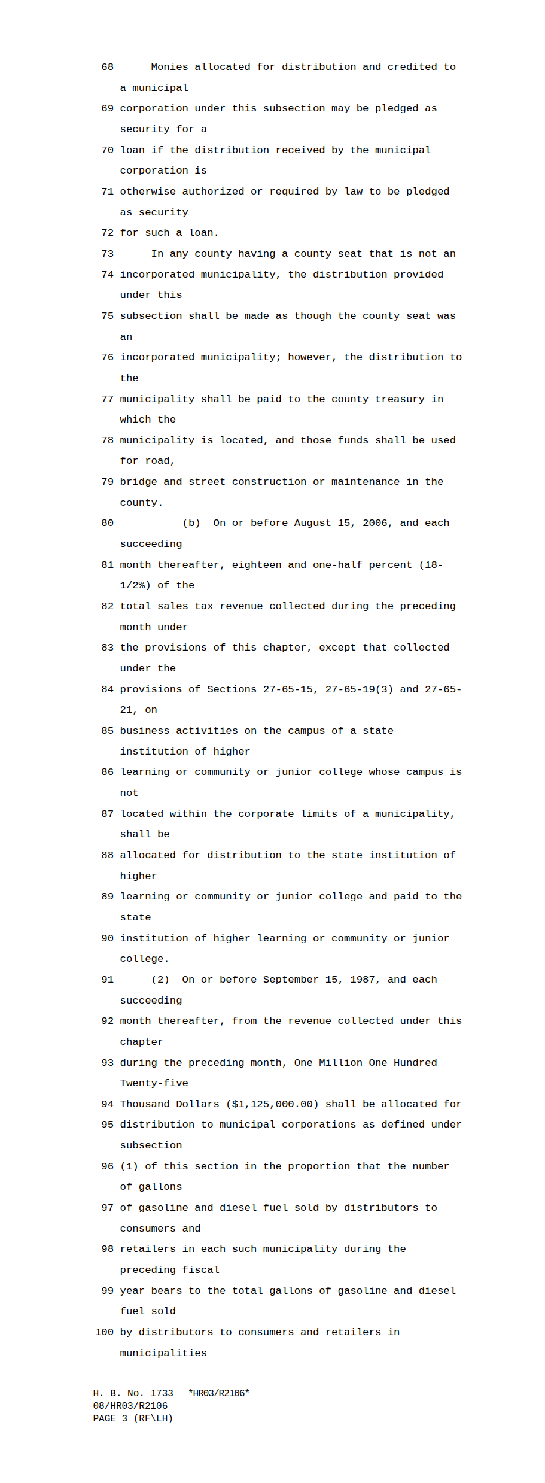Monies allocated for distribution and credited to a municipal
corporation under this subsection may be pledged as security for a
loan if the distribution received by the municipal corporation is
otherwise authorized or required by law to be pledged as security
for such a loan.
In any county having a county seat that is not an
incorporated municipality, the distribution provided under this
subsection shall be made as though the county seat was an
incorporated municipality; however, the distribution to the
municipality shall be paid to the county treasury in which the
municipality is located, and those funds shall be used for road,
bridge and street construction or maintenance in the county.
(b) On or before August 15, 2006, and each succeeding
month thereafter, eighteen and one-half percent (18-1/2%) of the
total sales tax revenue collected during the preceding month under
the provisions of this chapter, except that collected under the
provisions of Sections 27-65-15, 27-65-19(3) and 27-65-21, on
business activities on the campus of a state institution of higher
learning or community or junior college whose campus is not
located within the corporate limits of a municipality, shall be
allocated for distribution to the state institution of higher
learning or community or junior college and paid to the state
institution of higher learning or community or junior college.
(2) On or before September 15, 1987, and each succeeding
month thereafter, from the revenue collected under this chapter
during the preceding month, One Million One Hundred Twenty-five
Thousand Dollars ($1,125,000.00) shall be allocated for
distribution to municipal corporations as defined under subsection
(1) of this section in the proportion that the number of gallons
of gasoline and diesel fuel sold by distributors to consumers and
retailers in each such municipality during the preceding fiscal
year bears to the total gallons of gasoline and diesel fuel sold
by distributors to consumers and retailers in municipalities
H. B. No. 1733 *HR03/R2106*
08/HR03/R2106
PAGE 3 (RF\LH)